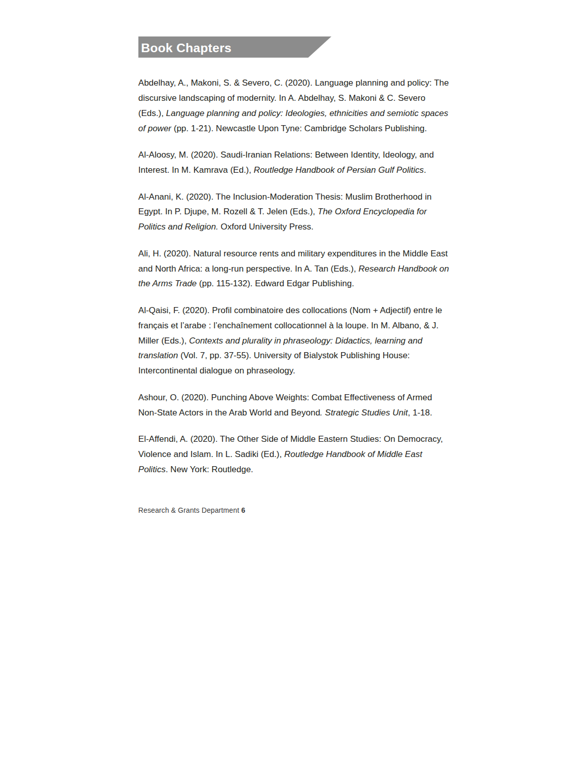Book Chapters
Abdelhay, A., Makoni, S. & Severo, C. (2020). Language planning and policy: The discursive landscaping of modernity. In A. Abdelhay, S. Makoni & C. Severo (Eds.), Language planning and policy: Ideologies, ethnicities and semiotic spaces of power (pp. 1-21). Newcastle Upon Tyne: Cambridge Scholars Publishing.
Al-Aloosy, M. (2020). Saudi-Iranian Relations: Between Identity, Ideology, and Interest. In M. Kamrava (Ed.), Routledge Handbook of Persian Gulf Politics.
Al-Anani, K. (2020). The Inclusion-Moderation Thesis: Muslim Brotherhood in Egypt. In P. Djupe, M. Rozell & T. Jelen (Eds.), The Oxford Encyclopedia for Politics and Religion. Oxford University Press.
Ali, H. (2020). Natural resource rents and military expenditures in the Middle East and North Africa: a long-run perspective. In A. Tan (Eds.), Research Handbook on the Arms Trade (pp. 115-132). Edward Edgar Publishing.
Al-Qaisi, F. (2020). Profil combinatoire des collocations (Nom + Adjectif) entre le français et l’arabe : l’enchaînement collocationnel à la loupe. In M. Albano, & J. Miller (Eds.), Contexts and plurality in phraseology: Didactics, learning and translation (Vol. 7, pp. 37-55). University of Bialystok Publishing House: Intercontinental dialogue on phraseology.
Ashour, O. (2020). Punching Above Weights: Combat Effectiveness of Armed Non-State Actors in the Arab World and Beyond. Strategic Studies Unit, 1-18.
El-Affendi, A. (2020). The Other Side of Middle Eastern Studies: On Democracy, Violence and Islam. In L. Sadiki (Ed.), Routledge Handbook of Middle East Politics. New York: Routledge.
Research & Grants Department 6